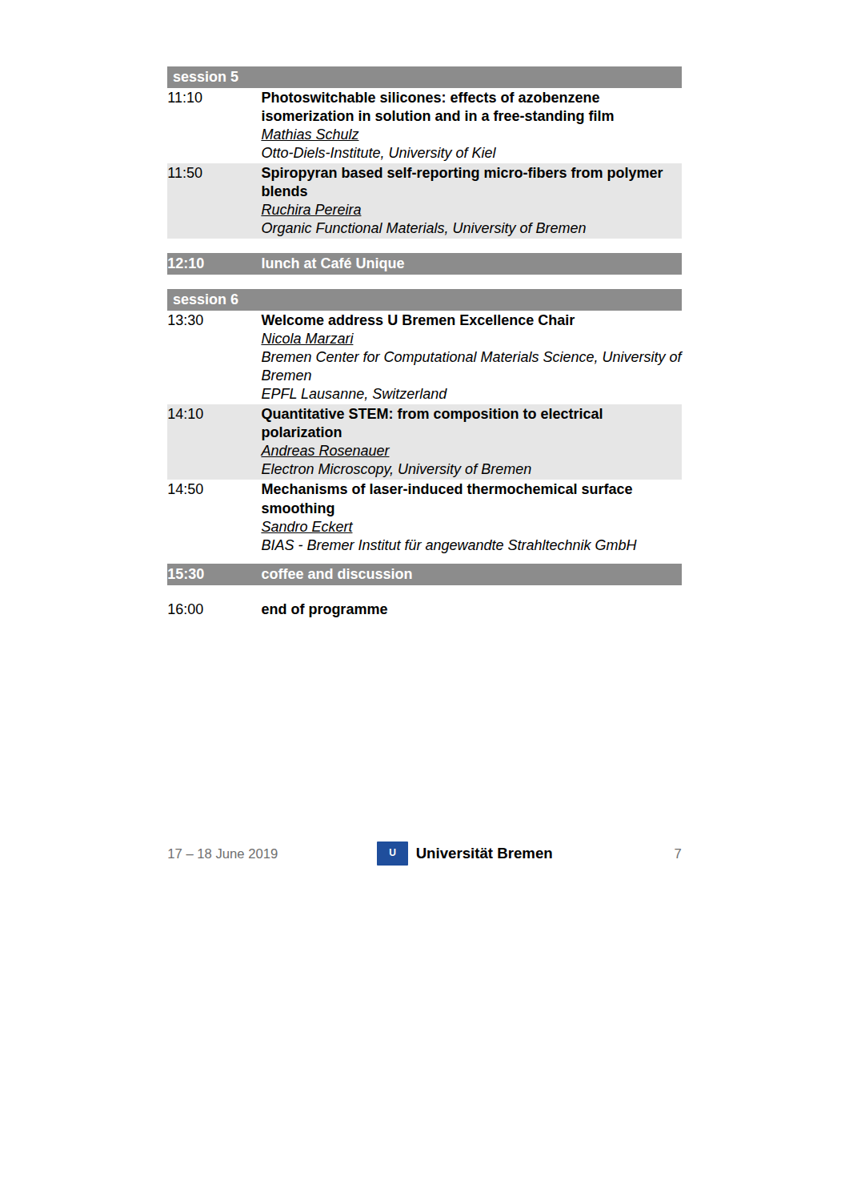| session 5 | |
| 11:10 | Photoswitchable silicones: effects of azobenzene isomerization in solution and in a free-standing film Mathias Schulz Otto-Diels-Institute, University of Kiel |
| 11:50 | Spiropyran based self-reporting micro-fibers from polymer blends Ruchira Pereira Organic Functional Materials, University of Bremen |
| 12:10 | lunch at Café Unique |
| session 6 | |
| 13:30 | Welcome address U Bremen Excellence Chair Nicola Marzari Bremen Center for Computational Materials Science, University of Bremen EPFL Lausanne, Switzerland |
| 14:10 | Quantitative STEM: from composition to electrical polarization Andreas Rosenauer Electron Microscopy, University of Bremen |
| 14:50 | Mechanisms of laser-induced thermochemical surface smoothing Sandro Eckert BIAS - Bremer Institut für angewandte Strahltechnik GmbH |
| 15:30 | coffee and discussion |
| 16:00 | end of programme |
17 – 18 June 2019
U Universität Bremen
7